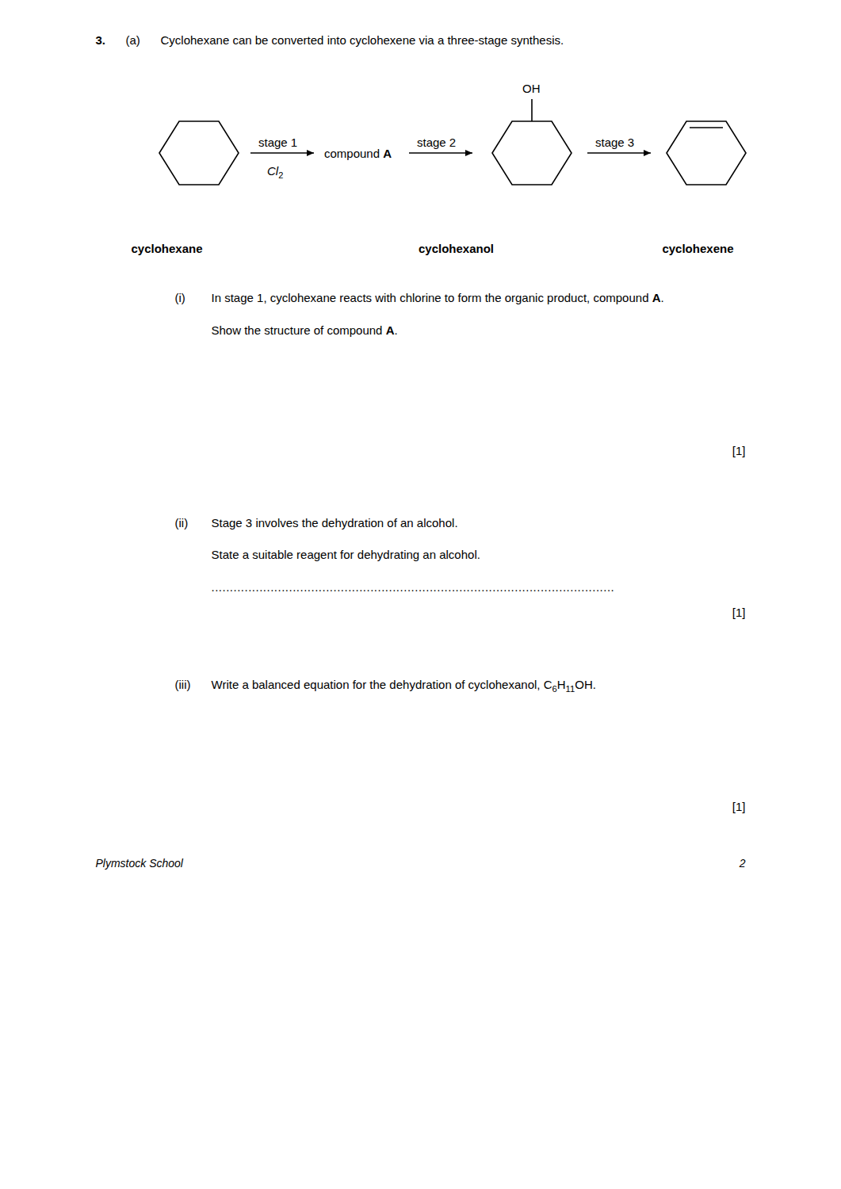3.
(a)
Cyclohexane can be converted into cyclohexene via a three-stage synthesis.
stage 1 Cl2 compound A stage 2 stage 3 OH
cyclohexane cyclohexanol cyclohexene
(i)
In stage 1, cyclohexane reacts with chlorine to form the organic product, compound A.
Show the structure of compound A.
[1]
(ii)
Stage 3 involves the dehydration of an alcohol.
State a suitable reagent for dehydrating an alcohol.
.............................................................................................................
[1]
(iii)
Write a balanced equation for the dehydration of cyclohexanol, C6H11OH.
[1]
Plymstock School 2